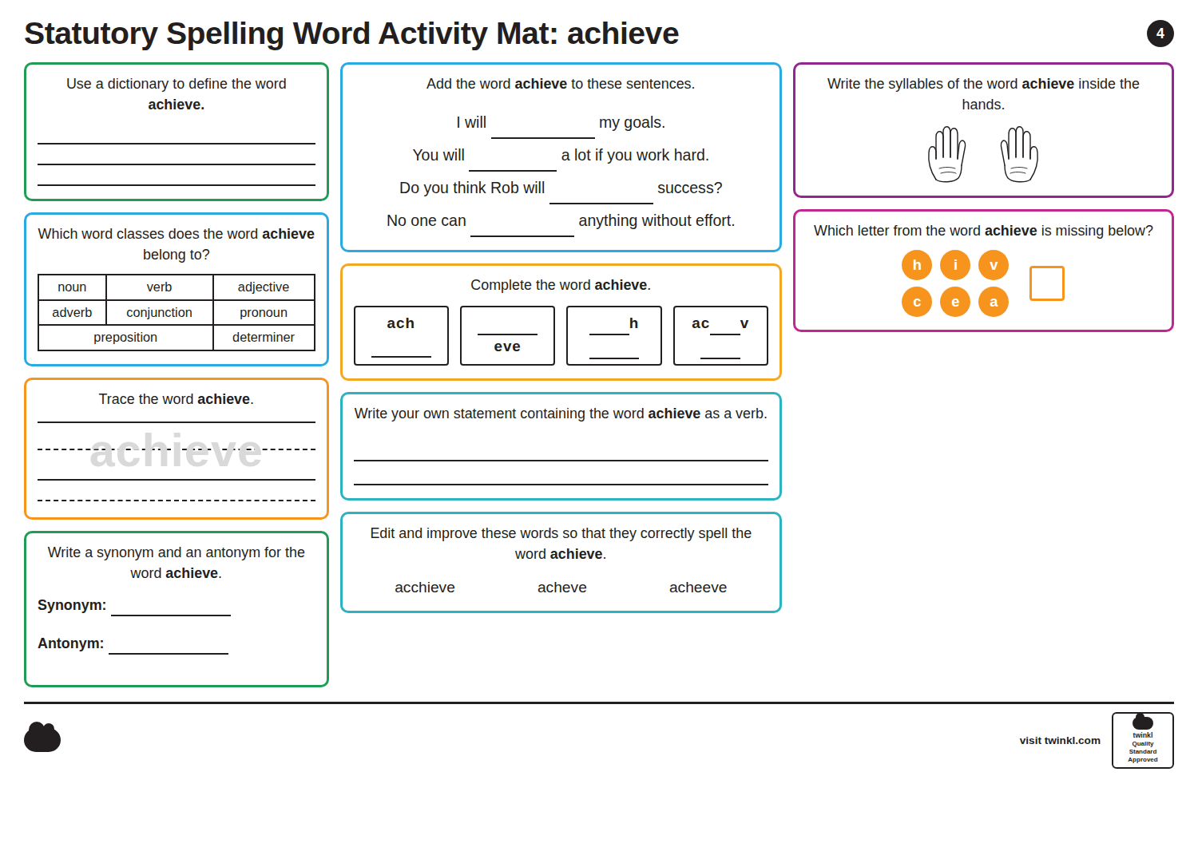Statutory Spelling Word Activity Mat: achieve
4
Use a dictionary to define the word achieve.
Which word classes does the word achieve belong to?
| noun | verb | adjective |
| adverb | conjunction | pronoun |
| preposition | determiner |
Trace the word achieve.
achieve
Write a synonym and an antonym for the word achieve.
Synonym:
Antonym:
Add the word achieve to these sentences.
I will my goals.
You will a lot if you work hard.
Do you think Rob will success?
No one can anything without effort.
Complete the word achieve.
ach
eve
h
ac v
Write your own statement containing the word achieve as a verb.
Edit and improve these words so that they correctly spell the word achieve.
acchieve acheve acheeve
Write the syllables of the word achieve inside the hands.
Which letter from the word achieve is missing below?
h
i
v
c
e
a
visit twinkl.com
twinkl Quality Standard
Approved